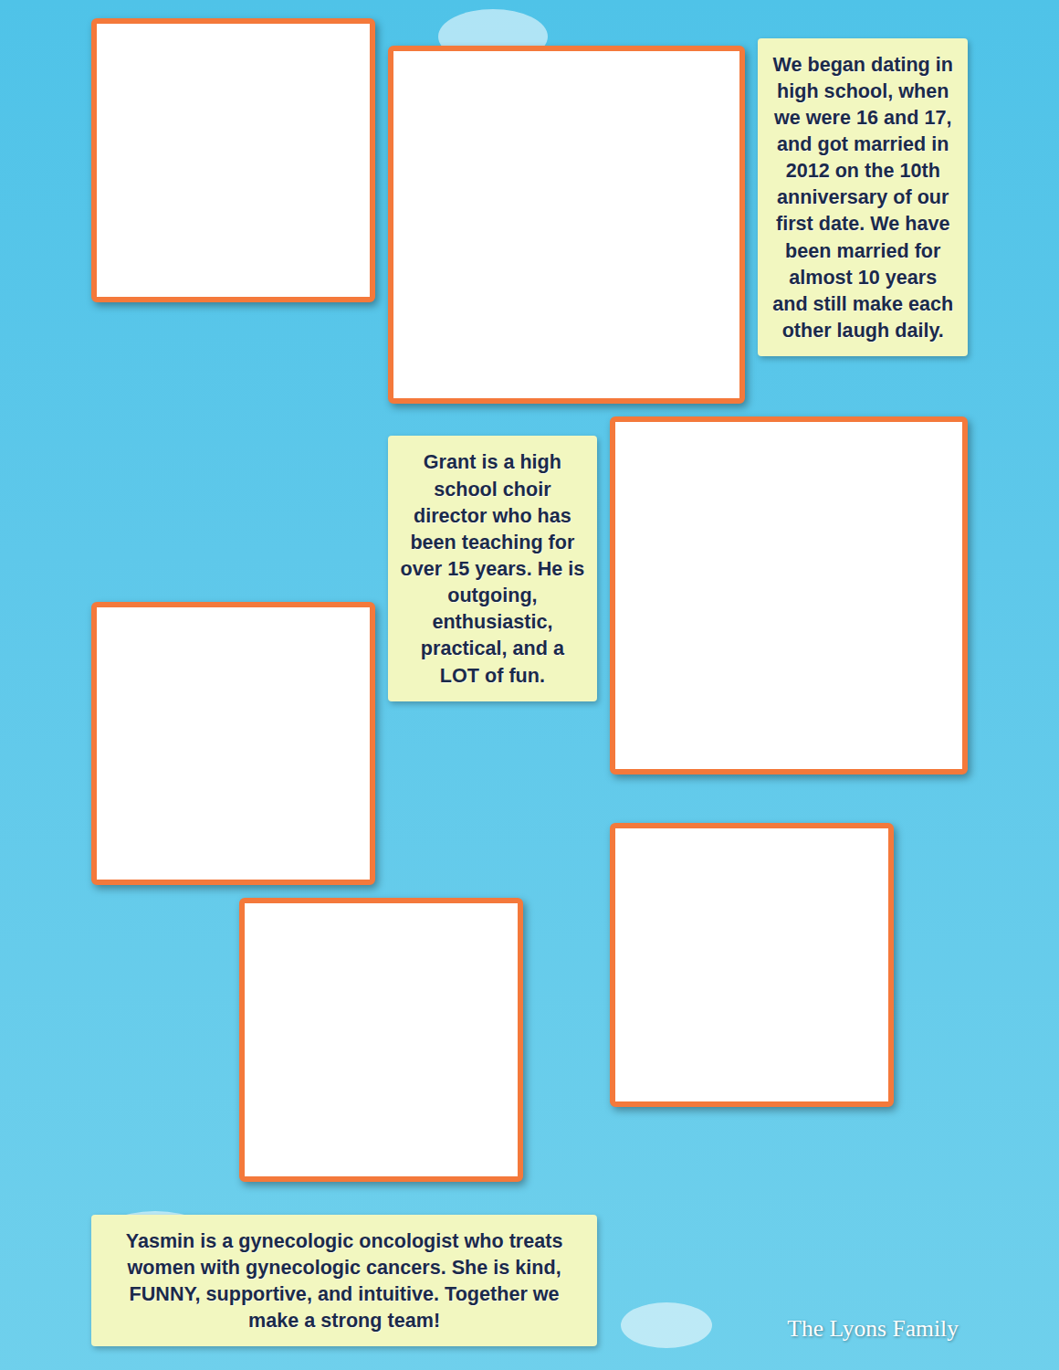We began dating in high school, when we were 16 and 17, and got married in 2012 on the 10th anniversary of our first date. We have been married for almost 10 years and still make each other laugh daily.
Grant is a high school choir director who has been teaching for over 15 years. He is outgoing, enthusiastic, practical, and a LOT of fun.
Yasmin is a gynecologic oncologist who treats women with gynecologic cancers. She is kind, FUNNY, supportive, and intuitive. Together we make a strong team!
The Lyons Family